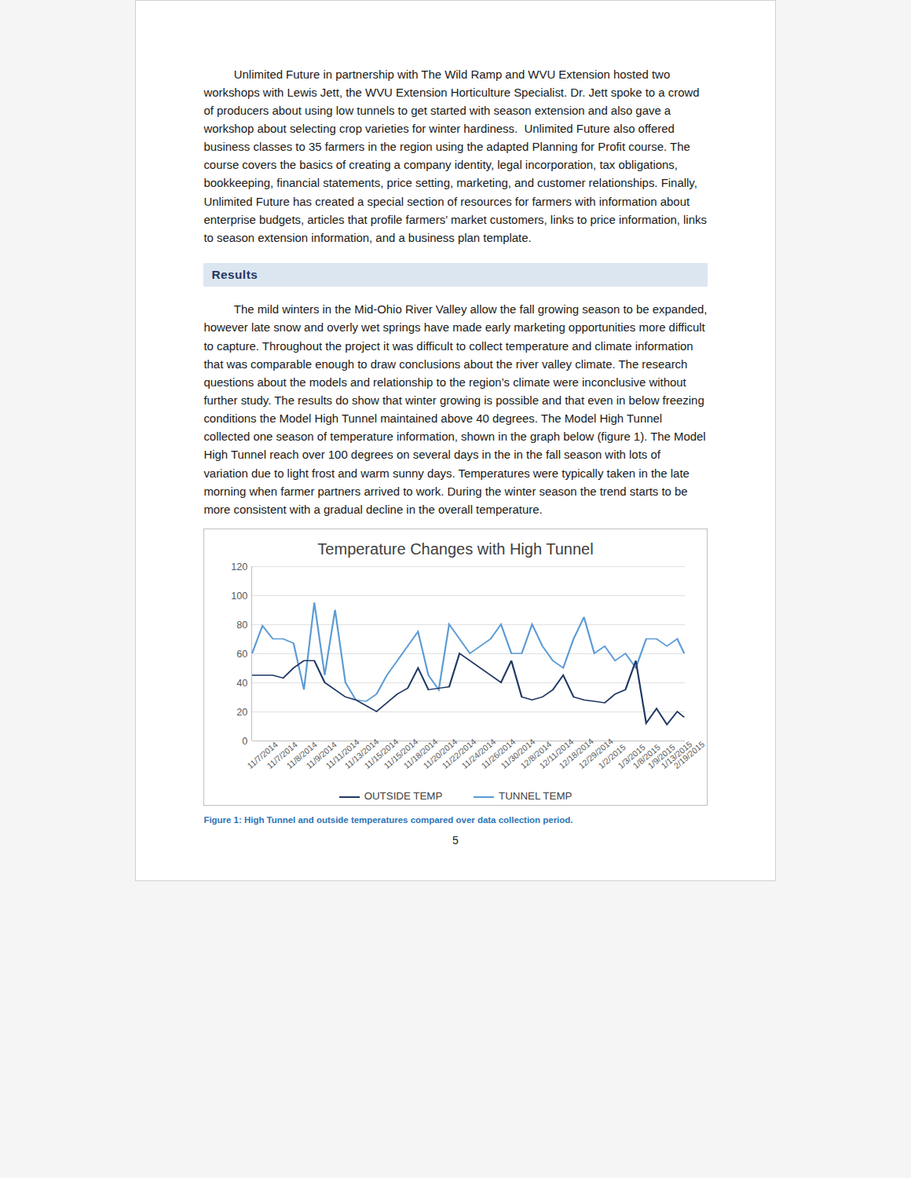Unlimited Future in partnership with The Wild Ramp and WVU Extension hosted two workshops with Lewis Jett, the WVU Extension Horticulture Specialist. Dr. Jett spoke to a crowd of producers about using low tunnels to get started with season extension and also gave a workshop about selecting crop varieties for winter hardiness. Unlimited Future also offered business classes to 35 farmers in the region using the adapted Planning for Profit course. The course covers the basics of creating a company identity, legal incorporation, tax obligations, bookkeeping, financial statements, price setting, marketing, and customer relationships. Finally, Unlimited Future has created a special section of resources for farmers with information about enterprise budgets, articles that profile farmers’ market customers, links to price information, links to season extension information, and a business plan template.
Results
The mild winters in the Mid-Ohio River Valley allow the fall growing season to be expanded, however late snow and overly wet springs have made early marketing opportunities more difficult to capture. Throughout the project it was difficult to collect temperature and climate information that was comparable enough to draw conclusions about the river valley climate. The research questions about the models and relationship to the region’s climate were inconclusive without further study. The results do show that winter growing is possible and that even in below freezing conditions the Model High Tunnel maintained above 40 degrees. The Model High Tunnel collected one season of temperature information, shown in the graph below (figure 1). The Model High Tunnel reach over 100 degrees on several days in the in the fall season with lots of variation due to light frost and warm sunny days. Temperatures were typically taken in the late morning when farmer partners arrived to work. During the winter season the trend starts to be more consistent with a gradual decline in the overall temperature.
Temperature Changes with High Tunnel
120
100
80
60
40
20
0
11/7/2014 11/7/2014 11/8/2014 11/9/2014 11/11/2014 11/13/2014 11/15/2014 11/15/2014 11/18/2014 11/20/2014 11/22/2014 11/24/2014 11/26/2014 11/30/2014 12/8/2014 12/11/2014 12/18/2014 12/29/2014 1/2/2015 1/3/2015 1/8/2015 1/9/2015 1/13/2015 2/19/2015
OUTSIDE TEMP TUNNEL TEMP
Figure 1: High Tunnel and outside temperatures compared over data collection period.
5